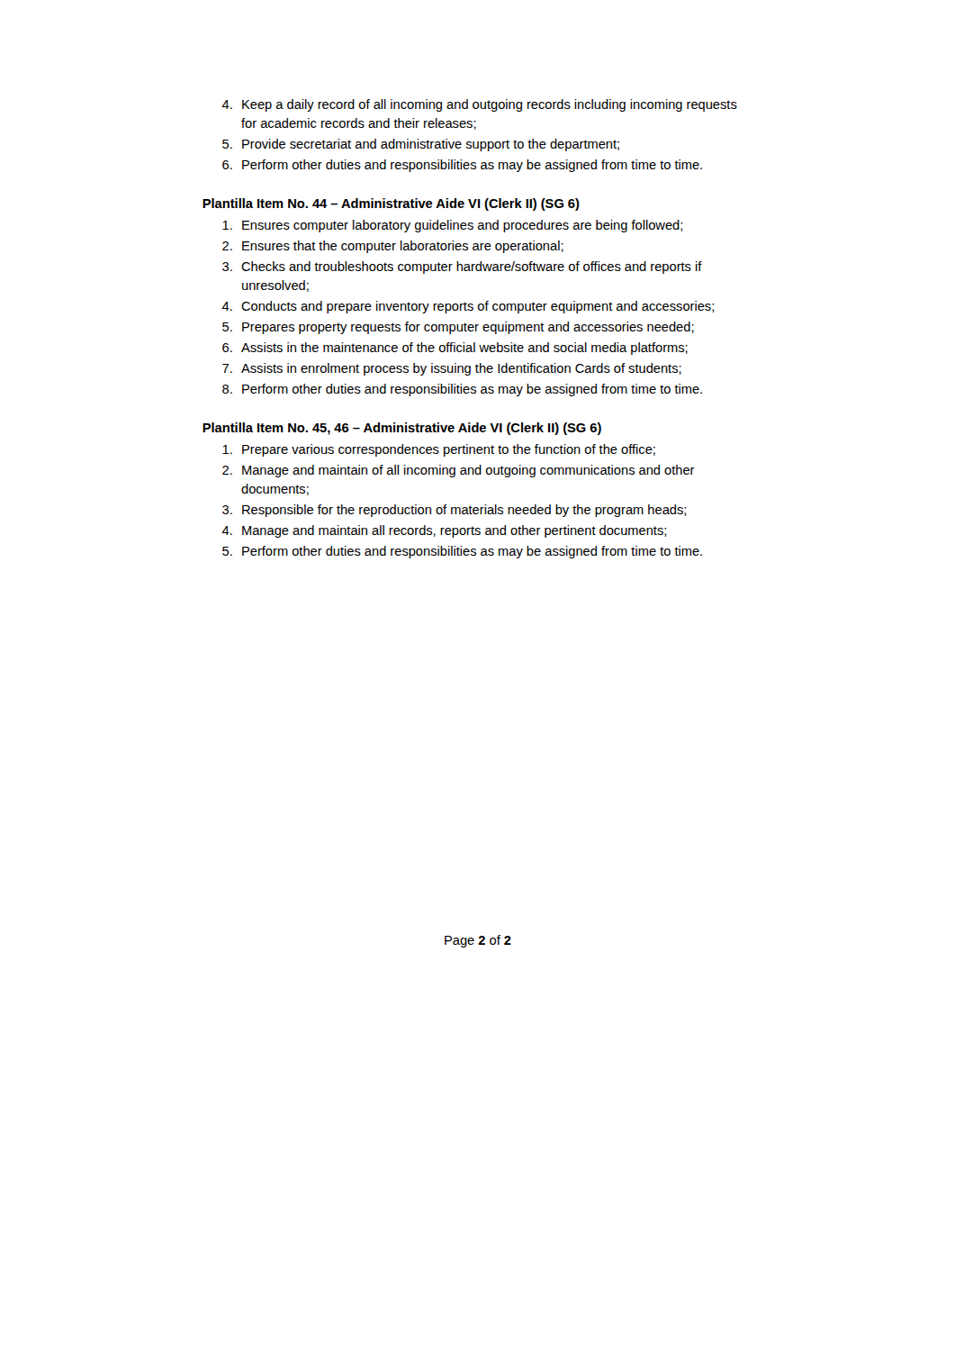Keep a daily record of all incoming and outgoing records including incoming requests for academic records and their releases;
Provide secretariat and administrative support to the department;
Perform other duties and responsibilities as may be assigned from time to time.
Plantilla Item No. 44 – Administrative Aide VI (Clerk II) (SG 6)
Ensures computer laboratory guidelines and procedures are being followed;
Ensures that the computer laboratories are operational;
Checks and troubleshoots computer hardware/software of offices and reports if unresolved;
Conducts and prepare inventory reports of computer equipment and accessories;
Prepares property requests for computer equipment and accessories needed;
Assists in the maintenance of the official website and social media platforms;
Assists in enrolment process by issuing the Identification Cards of students;
Perform other duties and responsibilities as may be assigned from time to time.
Plantilla Item No. 45, 46 – Administrative Aide VI (Clerk II) (SG 6)
Prepare various correspondences pertinent to the function of the office;
Manage and maintain of all incoming and outgoing communications and other documents;
Responsible for the reproduction of materials needed by the program heads;
Manage and maintain all records, reports and other pertinent documents;
Perform other duties and responsibilities as may be assigned from time to time.
Page 2 of 2